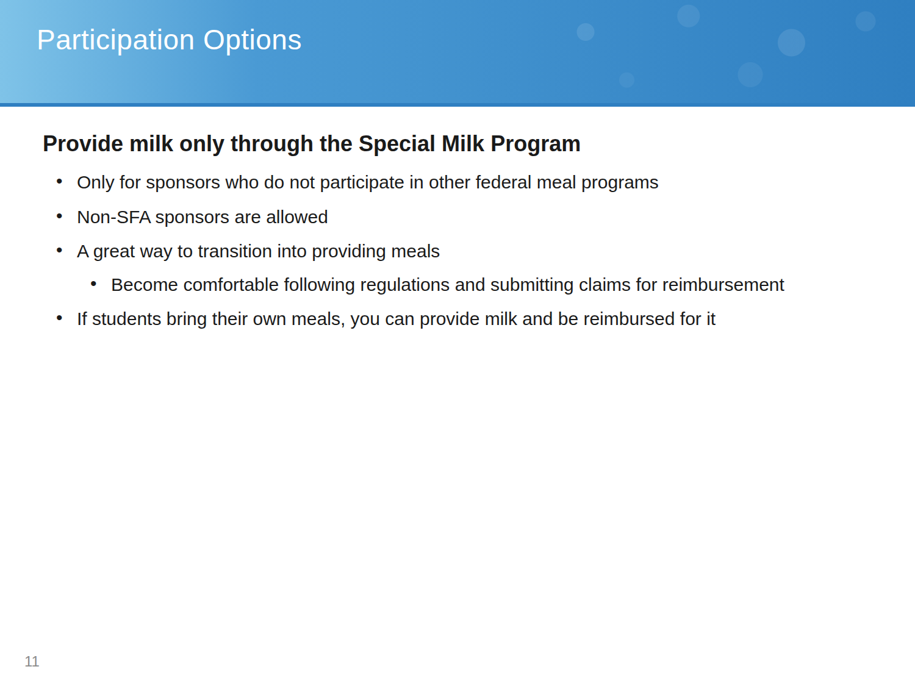Participation Options
Provide milk only through the Special Milk Program
Only for sponsors who do not participate in other federal meal programs
Non-SFA sponsors are allowed
A great way to transition into providing meals
Become comfortable following regulations and submitting claims for reimbursement
If students bring their own meals, you can provide milk and be reimbursed for it
11